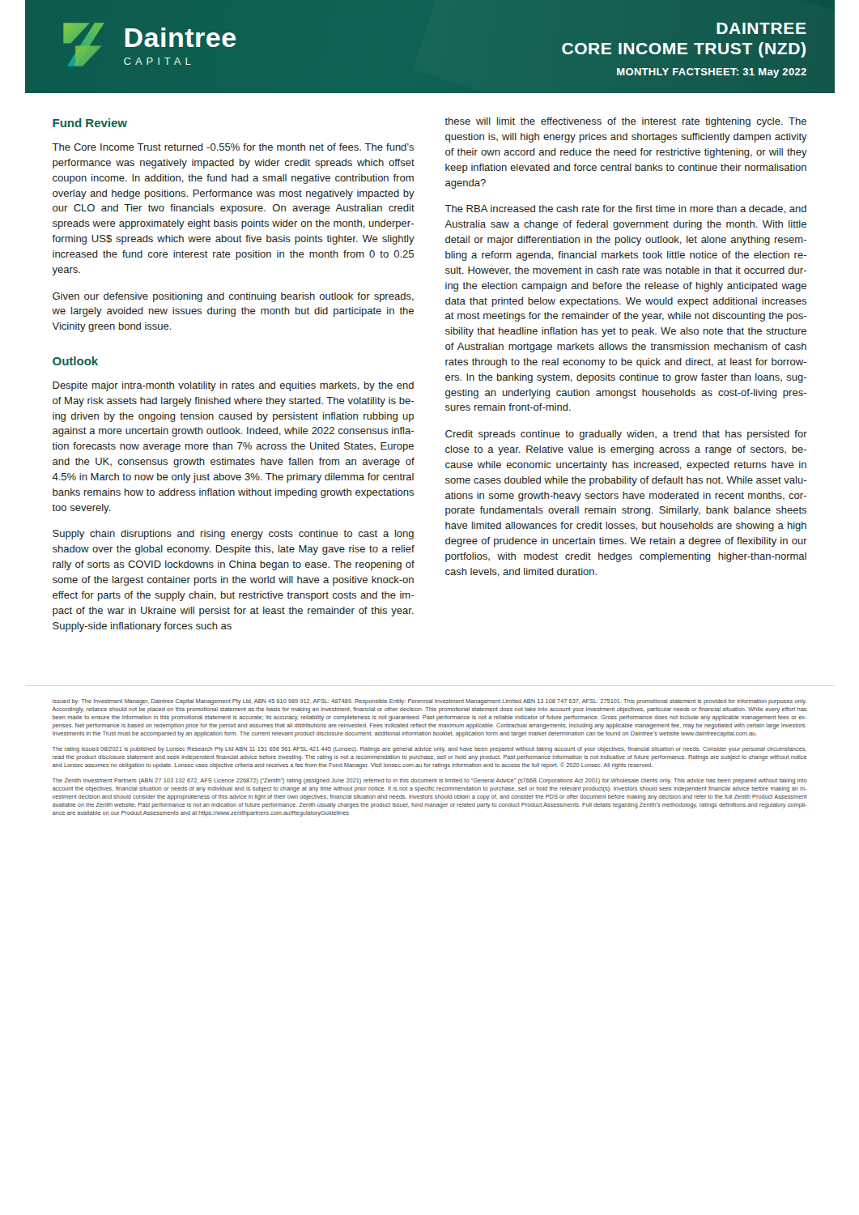Daintree CAPITAL
DAINTREE CORE INCOME TRUST (NZD) MONTHLY FACTSHEET: 31 May 2022
Fund Review
The Core Income Trust returned -0.55% for the month net of fees. The fund’s performance was negatively impacted by wider credit spreads which offset coupon income. In addition, the fund had a small negative contribution from overlay and hedge positions. Performance was most negatively impacted by our CLO and Tier two financials exposure. On average Australian credit spreads were approximately eight basis points wider on the month, underperforming US$ spreads which were about five basis points tighter. We slightly increased the fund core interest rate position in the month from 0 to 0.25 years.
Given our defensive positioning and continuing bearish outlook for spreads, we largely avoided new issues during the month but did participate in the Vicinity green bond issue.
Outlook
Despite major intra-month volatility in rates and equities markets, by the end of May risk assets had largely finished where they started. The volatility is being driven by the ongoing tension caused by persistent inflation rubbing up against a more uncertain growth outlook. Indeed, while 2022 consensus inflation forecasts now average more than 7% across the United States, Europe and the UK, consensus growth estimates have fallen from an average of 4.5% in March to now be only just above 3%. The primary dilemma for central banks remains how to address inflation without impeding growth expectations too severely.
Supply chain disruptions and rising energy costs continue to cast a long shadow over the global economy. Despite this, late May gave rise to a relief rally of sorts as COVID lockdowns in China began to ease. The reopening of some of the largest container ports in the world will have a positive knock-on effect for parts of the supply chain, but restrictive transport costs and the impact of the war in Ukraine will persist for at least the remainder of this year. Supply-side inflationary forces such as
these will limit the effectiveness of the interest rate tightening cycle. The question is, will high energy prices and shortages sufficiently dampen activity of their own accord and reduce the need for restrictive tightening, or will they keep inflation elevated and force central banks to continue their normalisation agenda?
The RBA increased the cash rate for the first time in more than a decade, and Australia saw a change of federal government during the month. With little detail or major differentiation in the policy outlook, let alone anything resembling a reform agenda, financial markets took little notice of the election result. However, the movement in cash rate was notable in that it occurred during the election campaign and before the release of highly anticipated wage data that printed below expectations. We would expect additional increases at most meetings for the remainder of the year, while not discounting the possibility that headline inflation has yet to peak. We also note that the structure of Australian mortgage markets allows the transmission mechanism of cash rates through to the real economy to be quick and direct, at least for borrowers. In the banking system, deposits continue to grow faster than loans, suggesting an underlying caution amongst households as cost-of-living pressures remain front-of-mind.
Credit spreads continue to gradually widen, a trend that has persisted for close to a year. Relative value is emerging across a range of sectors, because while economic uncertainty has increased, expected returns have in some cases doubled while the probability of default has not. While asset valuations in some growth-heavy sectors have moderated in recent months, corporate fundamentals overall remain strong. Similarly, bank balance sheets have limited allowances for credit losses, but households are showing a high degree of prudence in uncertain times. We retain a degree of flexibility in our portfolios, with modest credit hedges complementing higher-than-normal cash levels, and limited duration.
Issued by: The Investment Manager, Daintree Capital Management Pty Ltd, ABN 45 610 989 912, AFSL: 487489. Responsible Entity: Perennial Investment Management Limited ABN 13 108 747 637, AFSL: 275101. This promotional statement is provided for information purposes only. Accordingly, reliance should not be placed on this promotional statement as the basis for making an investment, financial or other decision. This promotional statement does not take into account your investment objectives, particular needs or financial situation. While every effort has been made to ensure the information in this promotional statement is accurate; its accuracy, reliability or completeness is not guaranteed. Past performance is not a reliable indicator of future performance. Gross performance does not include any applicable management fees or expenses. Net performance is based on redemption price for the period and assumes that all distributions are reinvested. Fees indicated reflect the maximum applicable. Contractual arrangements, including any applicable management fee, may be negotiated with certain large investors. Investments in the Trust must be accompanied by an application form. The current relevant product disclosure document, additional information booklet, application form and target market determination can be found on Daintree’s website www.daintreecapital.com.au.
The rating issued 08/2021 is published by Lonsec Research Pty Ltd ABN 11 151 658 561 AFSL 421 445 (Lonsec). Ratings are general advice only, and have been prepared without taking account of your objectives, financial situation or needs. Consider your personal circumstances, read the product disclosure statement and seek independent financial advice before investing. The rating is not a recommendation to purchase, sell or hold any product. Past performance information is not indicative of future performance. Ratings are subject to change without notice and Lonsec assumes no obligation to update. Lonsec uses objective criteria and receives a fee from the Fund Manager. Visit lonsec.com.au for ratings information and to access the full report. © 2020 Lonsec. All rights reserved.
The Zenith Investment Partners (ABN 27 103 132 672, AFS Licence 226872) (“Zenith”) rating (assigned June 2021) referred to in this document is limited to “General Advice” (s766B Corporations Act 2001) for Wholesale clients only. This advice has been prepared without taking into account the objectives, financial situation or needs of any individual and is subject to change at any time without prior notice. It is not a specific recommendation to purchase, sell or hold the relevant product(s). Investors should seek independent financial advice before making an investment decision and should consider the appropriateness of this advice in light of their own objectives, financial situation and needs. Investors should obtain a copy of, and consider the PDS or offer document before making any decision and refer to the full Zenith Product Assessment available on the Zenith website. Past performance is not an indication of future performance. Zenith usually charges the product issuer, fund manager or related party to conduct Product Assessments. Full details regarding Zenith’s methodology, ratings definitions and regulatory compliance are available on our Product Assessments and at https://www.zenithpartners.com.au/RegulatoryGuidelines